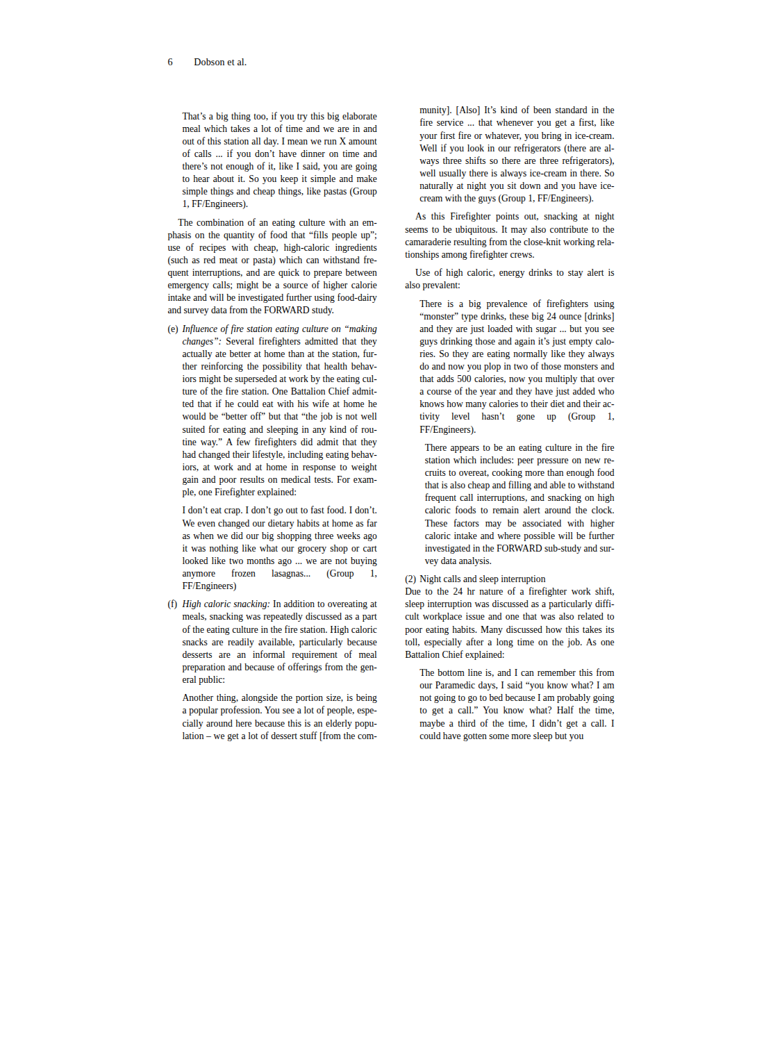6 Dobson et al.
That’s a big thing too, if you try this big elaborate meal which takes a lot of time and we are in and out of this station all day. I mean we run X amount of calls ... if you don’t have dinner on time and there’s not enough of it, like I said, you are going to hear about it. So you keep it simple and make simple things and cheap things, like pastas (Group 1, FF/Engineers).
The combination of an eating culture with an emphasis on the quantity of food that “fills people up”; use of recipes with cheap, high-caloric ingredients (such as red meat or pasta) which can withstand frequent interruptions, and are quick to prepare between emergency calls; might be a source of higher calorie intake and will be investigated further using food-dairy and survey data from the FORWARD study.
(e) Influence of fire station eating culture on “making changes”: Several firefighters admitted that they actually ate better at home than at the station, further reinforcing the possibility that health behaviors might be superseded at work by the eating culture of the fire station. One Battalion Chief admitted that if he could eat with his wife at home he would be “better off” but that “the job is not well suited for eating and sleeping in any kind of routine way.” A few firefighters did admit that they had changed their lifestyle, including eating behaviors, at work and at home in response to weight gain and poor results on medical tests. For example, one Firefighter explained:
I don’t eat crap. I don’t go out to fast food. I don’t. We even changed our dietary habits at home as far as when we did our big shopping three weeks ago it was nothing like what our grocery shop or cart looked like two months ago ... we are not buying anymore frozen lasagnas... (Group 1, FF/Engineers)
(f) High caloric snacking: In addition to overeating at meals, snacking was repeatedly discussed as a part of the eating culture in the fire station. High caloric snacks are readily available, particularly because desserts are an informal requirement of meal preparation and because of offerings from the general public:
Another thing, alongside the portion size, is being a popular profession. You see a lot of people, especially around here because this is an elderly population – we get a lot of dessert stuff [from the community]. [Also] It’s kind of been standard in the fire service ... that whenever you get a first, like your first fire or whatever, you bring in ice-cream. Well if you look in our refrigerators (there are always three shifts so there are three refrigerators), well usually there is always ice-cream in there. So naturally at night you sit down and you have ice-cream with the guys (Group 1, FF/Engineers).
As this Firefighter points out, snacking at night seems to be ubiquitous. It may also contribute to the camaraderie resulting from the close-knit working relationships among firefighter crews.
Use of high caloric, energy drinks to stay alert is also prevalent:
There is a big prevalence of firefighters using “monster” type drinks, these big 24 ounce [drinks] and they are just loaded with sugar ... but you see guys drinking those and again it’s just empty calories. So they are eating normally like they always do and now you plop in two of those monsters and that adds 500 calories, now you multiply that over a course of the year and they have just added who knows how many calories to their diet and their activity level hasn’t gone up (Group 1, FF/Engineers).
There appears to be an eating culture in the fire station which includes: peer pressure on new recruits to overeat, cooking more than enough food that is also cheap and filling and able to withstand frequent call interruptions, and snacking on high caloric foods to remain alert around the clock. These factors may be associated with higher caloric intake and where possible will be further investigated in the FORWARD sub-study and survey data analysis.
(2) Night calls and sleep interruption
Due to the 24 hr nature of a firefighter work shift, sleep interruption was discussed as a particularly difficult workplace issue and one that was also related to poor eating habits. Many discussed how this takes its toll, especially after a long time on the job. As one Battalion Chief explained:
The bottom line is, and I can remember this from our Paramedic days, I said “you know what? I am not going to go to bed because I am probably going to get a call.” You know what? Half the time, maybe a third of the time, I didn’t get a call. I could have gotten some more sleep but you